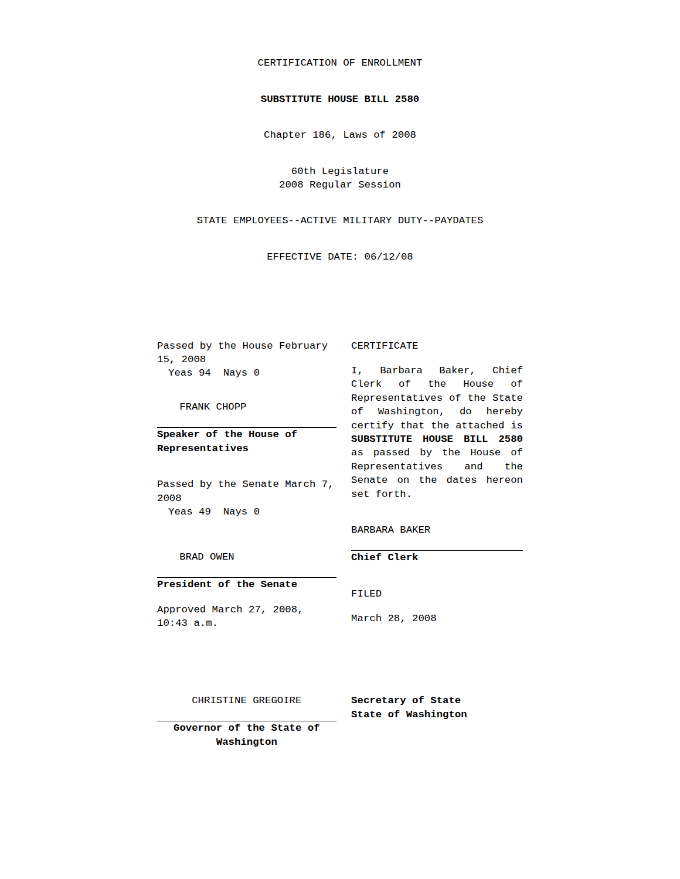CERTIFICATION OF ENROLLMENT
SUBSTITUTE HOUSE BILL 2580
Chapter 186, Laws of 2008
60th Legislature
2008 Regular Session
STATE EMPLOYEES--ACTIVE MILITARY DUTY--PAYDATES
EFFECTIVE DATE: 06/12/08
| Passed by the House February 15, 2008 Yeas 94 Nays 0 FRANK CHOPP Speaker of the House of Representatives Passed by the Senate March 7, 2008 Yeas 49 Nays 0 BRAD OWEN President of the Senate Approved March 27, 2008, 10:43 a.m. | | CERTIFICATE I, Barbara Baker, Chief Clerk of the House of Representatives of the State of Washington, do hereby certify that the attached is SUBSTITUTE HOUSE BILL 2580 as passed by the House of Representatives and the Senate on the dates hereon set forth. BARBARA BAKER Chief Clerk FILED March 28, 2008 |
| CHRISTINE GREGOIRE Governor of the State of Washington | | Secretary of State State of Washington |